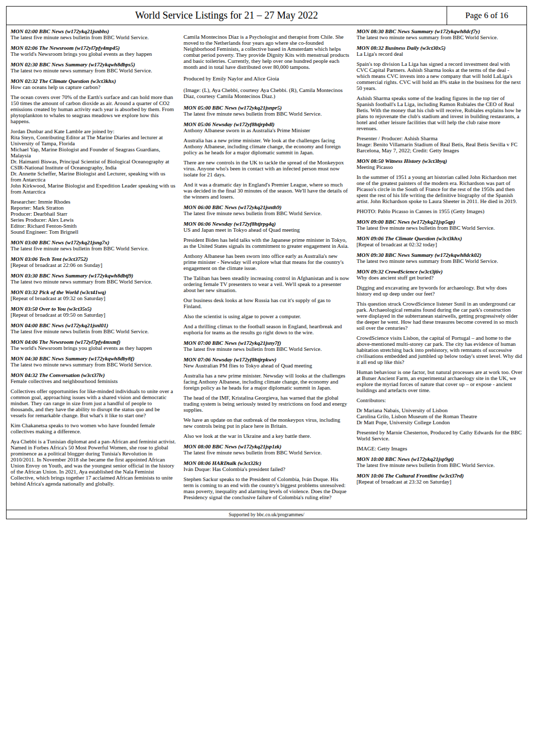World Service Listings for 21 – 27 May 2022
Page 6 of 16
MON 02:00 BBC News (w172ykq21jsnbhs)
The latest five minute news bulletin from BBC World Service.
MON 02:06 The Newsroom (w172yl7pfy4mp45)
The world's Newsroom brings you global events as they happen
MON 02:30 BBC News Summary (w172ykqwh8dbps5)
The latest two minute news summary from BBC World Service.
MON 02:32 The Climate Question (w3ct3khx)
How can oceans help us capture carbon?
The ocean covers over 70% of the Earth's surface and can hold more than 150 times the amount of carbon dioxide as air. Around a quarter of CO2 emissions created by human activity each year is absorbed by them. From phytoplankton to whales to seagrass meadows we explore how this happens.
Jordan Dunbar and Kate Lamble are joined by:
Rita Steyn, Contributing Editor at The Marine Diaries and lecturer at University of Tampa, Florida
Michael Yap, Marine Biologist and Founder of Seagrass Guardians, Malaysia
Dr. Haimanti Biswas, Principal Scientist of Biological Oceanography at CSIR-National Institute of Oceanography, India
Dr. Annette Scheffer, Marine Biologist and Lecturer, speaking with us from Antarctica
John Kirkwood, Marine Biologist and Expedition Leader speaking with us from Antarctica
Researcher: Immie Rhodes
Reporter: Mark Stratton
Producer: Dearbhail Starr
Series Producer: Alex Lewis
Editor: Richard Fenton-Smith
Sound Engineer: Tom Brignell
MON 03:00 BBC News (w172ykq21jsng7x)
The latest five minute news bulletin from BBC World Service.
MON 03:06 Tech Tent (w3ct3752)
[Repeat of broadcast at 22:06 on Sunday]
MON 03:30 BBC News Summary (w172ykqwh8dbtj9)
The latest two minute news summary from BBC World Service.
MON 03:32 Pick of the World (w3ct41wq)
[Repeat of broadcast at 09:32 on Saturday]
MON 03:50 Over to You (w3ct35s5)
[Repeat of broadcast at 09:50 on Saturday]
MON 04:00 BBC News (w172ykq21jsnl01)
The latest five minute news bulletin from BBC World Service.
MON 04:06 The Newsroom (w172yl7pfy4mxmf)
The world's Newsroom brings you global events as they happen
MON 04:30 BBC News Summary (w172ykqwh8dby8f)
The latest two minute news summary from BBC World Service.
MON 04:32 The Conversation (w3ct37lv)
Female collectives and neighbourhood feminists
Collectives offer opportunities for like-minded individuals to unite over a common goal, approaching issues with a shared vision and democratic mindset. They can range in size from just a handful of people to thousands, and they have the ability to disrupt the status quo and be vessels for remarkable change. But what's it like to start one?
Kim Chakanetsa speaks to two women who have founded female collectives making a difference.
Aya Chebbi is a Tunisian diplomat and a pan-African and feminist activist. Named in Forbes Africa's 50 Most Powerful Women, she rose to global prominence as a political blogger during Tunisia's Revolution in 2010/2011. In November 2018 she became the first appointed African Union Envoy on Youth, and was the youngest senior official in the history of the African Union. In 2021, Aya established the Nala Feminist Collective, which brings together 17 acclaimed African feminists to unite behind Africa's agenda nationally and globally.
Camila Montecinos Díaz is a Psychologist and therapist from Chile. She moved to the Netherlands four years ago where she co-founded Neighborhood Feminists, a collective based in Amsterdam which helps combat period poverty. They provide Dignity Kits with menstrual products and basic toiletries. Currently, they help over one hundred people each month and in total have distributed over 80,000 tampons.
Produced by Emily Naylor and Alice Gioia
(Image: (L), Aya Chebbi, courtesy Aya Chebbi. (R), Camila Montecinos Diaz, courtesy Camila Montecinos Diaz.)
MON 05:00 BBC News (w172ykq21jsnpr5)
The latest five minute news bulletin from BBC World Service.
MON 05:06 Newsday (w172yf8htjrpbdl)
Anthony Albanese sworn in as Australia's Prime Minister
Australia has a new prime minister. We look at the challenges facing Anthony Albanese, including climate change, the economy and foreign policy as he heads for a major diplomatic summit in Japan.
There are new controls in the UK to tackle the spread of the Monkeypox virus. Anyone who's been in contact with an infected person must now isolate for 21 days.
And it was a dramatic day in England's Premier League, where so much was decided in the final 30 minutes of the season. We'll have the details of the winners and losers.
MON 06:00 BBC News (w172ykq21jsnth9)
The latest five minute news bulletin from BBC World Service.
MON 06:06 Newsday (w172yf8htjrpg4q)
US and Japan meet in Tokyo ahead of Quad meeting
President Biden has held talks with the Japanese prime minister in Tokyo, as the United States signals its commitment to greater engagement in Asia.
Anthony Albanese has been sworn into office early as Australia's new prime minister - Newsday will explore what that means for the country's engagement on the climate issue.
The Taliban has been steadily increasing control in Afghanistan and is now ordering female TV presenters to wear a veil. We'll speak to a presenter about her new situation.
Our business desk looks at how Russia has cut it's supply of gas to Finland.
Also the scientist is using algae to power a computer.
And a thrilling climax to the football season in England, heartbreak and euphoria for teams as the results go right down to the wire.
MON 07:00 BBC News (w172ykq21jsny7f)
The latest five minute news bulletin from BBC World Service.
MON 07:06 Newsday (w172yf8htjrpkwv)
New Australian PM flies to Tokyo ahead of Quad meeting
Australia has a new prime minister. Newsday will looks at the challenges facing Anthony Albanese, including climate change, the economy and foreign policy as he heads for a major diplomatic summit in Japan.
The head of the IMF, Kristalina Georgieva, has warned that the global trading system is being seriously tested by restrictions on food and energy supplies.
We have an update on that outbreak of the monkeypox virus, including new controls being put in place here in Britain.
Also we look at the war in Ukraine and a key battle there.
MON 08:00 BBC News (w172ykq21jsp1zk)
The latest five minute news bulletin from BBC World Service.
MON 08:06 HARDtalk (w3ct32lc)
Iván Duque: Has Colombia's president failed?
Stephen Sackur speaks to the President of Colombia, Iván Duque. His term is coming to an end with the country's biggest problems unresolved: mass poverty, inequality and alarming levels of violence. Does the Duque Presidency signal the conclusive failure of Colombia's ruling elite?
MON 08:30 BBC News Summary (w172ykqwh8dcf7y)
The latest two minute news summary from BBC World Service.
MON 08:32 Business Daily (w3ct30x5)
La Liga's record deal
Spain's top division La Liga has signed a record investment deal with CVC Capital Partners. Ashish Sharma looks at the terms of the deal - which means CVC invests into a new company that will hold LaLiga's commercial rights. CVC will hold an 8% stake in the business for the next 50 years.
Ashish Sharma speaks some of the leading figures in the top tier of Spanish football's La Liga, including Ramon Rubiales the CEO of Real Betis. With the money that his club will receive, Rubiales explains how he plans to rejuvenate the club's stadium and invest in building restaurants, a hotel and other leisure facilities that will help the club raise more revenues.
Presenter / Producer: Ashish Sharma
Image: Benito Villamarin Stadium of Real Betis, Real Betis Sevilla v FC Barcelona, May 7, 2022; Credit: Getty Images
MON 08:50 Witness History (w3ct3byq)
Meeting Picasso
In the summer of 1951 a young art historian called John Richardson met one of the greatest painters of the modern era. Richardson was part of Picasso's circle in the South of France for the rest of the 1950s and then spent the rest of his life writing the definitive biography of the Spanish artist. John Richardson spoke to Laura Sheeter in 2011. He died in 2019.
PHOTO: Pablo Picasso in Cannes in 1955 (Getty Images)
MON 09:00 BBC News (w172ykq21jsp5qp)
The latest five minute news bulletin from BBC World Service.
MON 09:06 The Climate Question (w3ct3khx)
[Repeat of broadcast at 02:32 today]
MON 09:30 BBC News Summary (w172ykqwh8dck02)
The latest two minute news summary from BBC World Service.
MON 09:32 CrowdScience (w3ct3j6v)
Why does ancient stuff get buried?
Digging and excavating are bywords for archaeology. But why does history end up deep under our feet?
This question struck CrowdScience listener Sunil in an underground car park. Archaeological remains found during the car park's construction were displayed in the subterranean stairwells, getting progressively older the deeper he went. How had these treasures become covered in so much soil over the centuries?
CrowdScience visits Lisbon, the capital of Portugal – and home to the above-mentioned multi-storey car park. The city has evidence of human habitation stretching back into prehistory, with remnants of successive civilisations embedded and jumbled up below today's street level. Why did it all end up like this?
Human behaviour is one factor, but natural processes are at work too. Over at Butser Ancient Farm, an experimental archaeology site in the UK, we explore the myriad forces of nature that cover up – or expose - ancient buildings and artefacts over time.
Contributors:
Dr Mariana Nabais, University of Lisbon
Carolina Grilo, Lisbon Museum of the Roman Theatre
Dr Matt Pope, University College London
Presented by Marnie Chesterton, Produced by Cathy Edwards for the BBC World Service.
IMAGE: Getty Images
MON 10:00 BBC News (w172ykq21jsp9gt)
The latest five minute news bulletin from BBC World Service.
MON 10:06 The Cultural Frontline (w3ct37rd)
[Repeat of broadcast at 23:32 on Saturday]
Supported by bbc.co.uk/programmes/